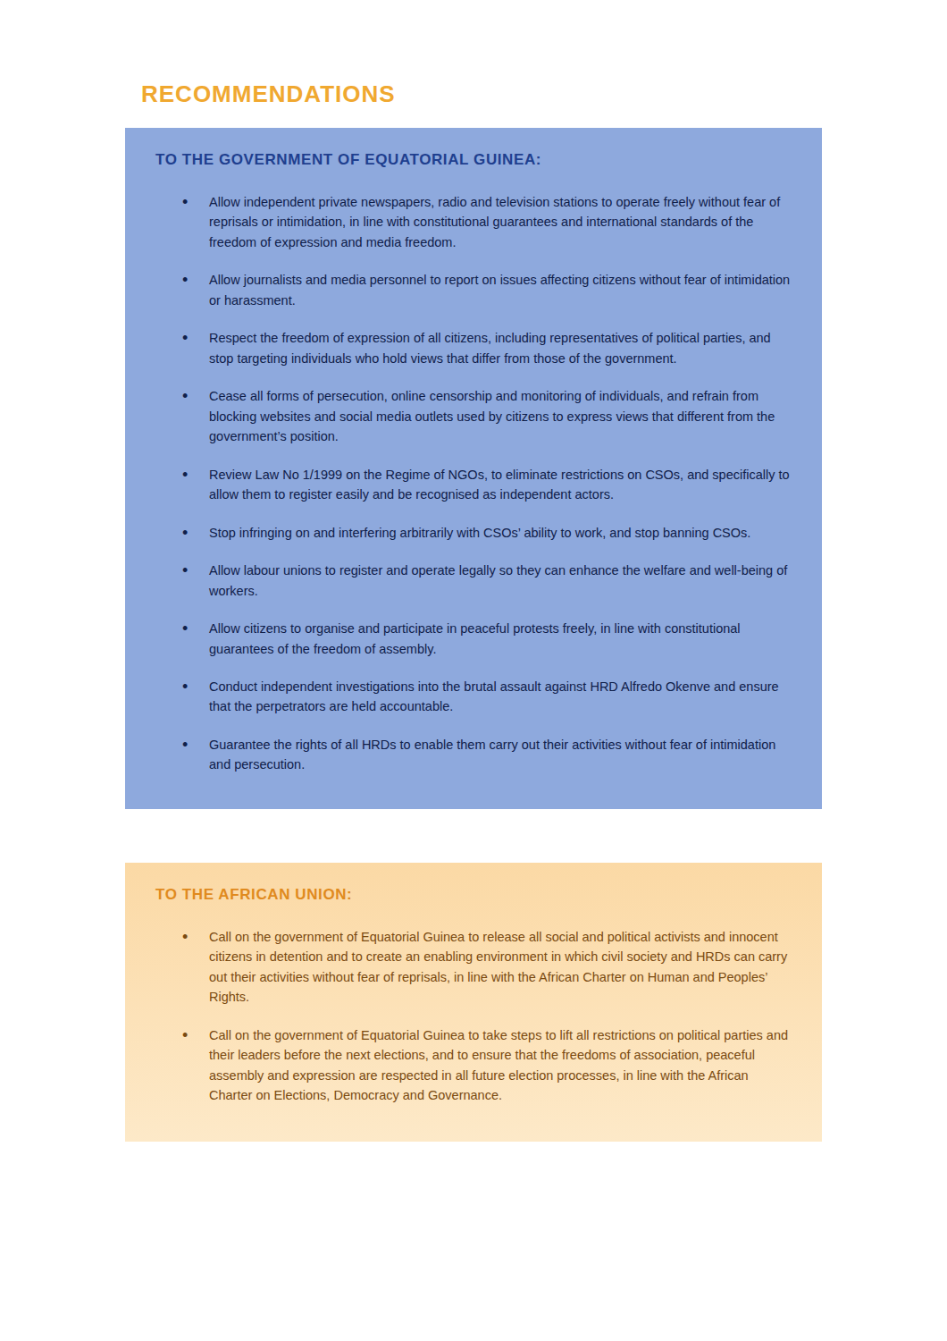RECOMMENDATIONS
TO THE GOVERNMENT OF EQUATORIAL GUINEA:
Allow independent private newspapers, radio and television stations to operate freely without fear of reprisals or intimidation, in line with constitutional guarantees and international standards of the freedom of expression and media freedom.
Allow journalists and media personnel to report on issues affecting citizens without fear of intimidation or harassment.
Respect the freedom of expression of all citizens, including representatives of political parties, and stop targeting individuals who hold views that differ from those of the government.
Cease all forms of persecution, online censorship and monitoring of individuals, and refrain from blocking websites and social media outlets used by citizens to express views that different from the government’s position.
Review Law No 1/1999 on the Regime of NGOs, to eliminate restrictions on CSOs, and specifically to allow them to register easily and be recognised as independent actors.
Stop infringing on and interfering arbitrarily with CSOs’ ability to work, and stop banning CSOs.
Allow labour unions to register and operate legally so they can enhance the welfare and well-being of workers.
Allow citizens to organise and participate in peaceful protests freely, in line with constitutional guarantees of the freedom of assembly.
Conduct independent investigations into the brutal assault against HRD Alfredo Okenve and ensure that the perpetrators are held accountable.
Guarantee the rights of all HRDs to enable them carry out their activities without fear of intimidation and persecution.
TO THE AFRICAN UNION:
Call on the government of Equatorial Guinea to release all social and political activists and innocent citizens in detention and to create an enabling environment in which civil society and HRDs can carry out their activities without fear of reprisals, in line with the African Charter on Human and Peoples’ Rights.
Call on the government of Equatorial Guinea to take steps to lift all restrictions on political parties and their leaders before the next elections, and to ensure that the freedoms of association, peaceful assembly and expression are respected in all future election processes, in line with the African Charter on Elections, Democracy and Governance.